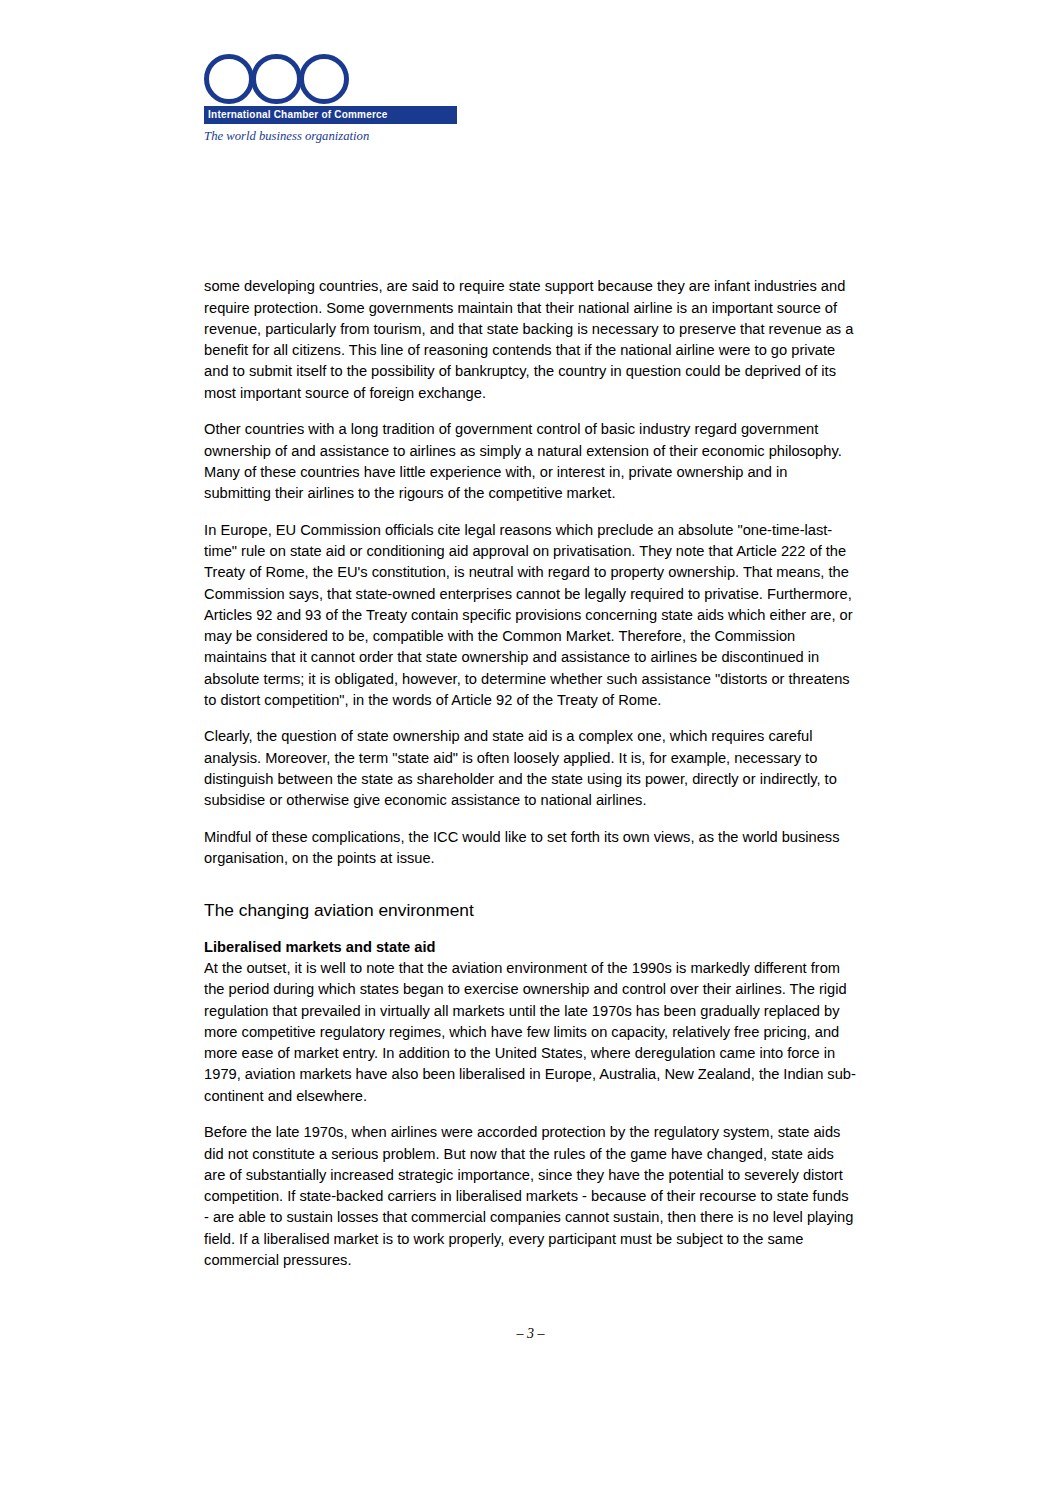International Chamber of Commerce
The world business organization
some developing countries, are said to require state support because they are infant industries and require protection. Some governments maintain that their national airline is an important source of revenue, particularly from tourism, and that state backing is necessary to preserve that revenue as a benefit for all citizens. This line of reasoning contends that if the national airline were to go private and to submit itself to the possibility of bankruptcy, the country in question could be deprived of its most important source of foreign exchange.
Other countries with a long tradition of government control of basic industry regard government ownership of and assistance to airlines as simply a natural extension of their economic philosophy. Many of these countries have little experience with, or interest in, private ownership and in submitting their airlines to the rigours of the competitive market.
In Europe, EU Commission officials cite legal reasons which preclude an absolute "one-time-last-time" rule on state aid or conditioning aid approval on privatisation. They note that Article 222 of the Treaty of Rome, the EU's constitution, is neutral with regard to property ownership. That means, the Commission says, that state-owned enterprises cannot be legally required to privatise. Furthermore, Articles 92 and 93 of the Treaty contain specific provisions concerning state aids which either are, or may be considered to be, compatible with the Common Market. Therefore, the Commission maintains that it cannot order that state ownership and assistance to airlines be discontinued in absolute terms; it is obligated, however, to determine whether such assistance "distorts or threatens to distort competition", in the words of Article 92 of the Treaty of Rome.
Clearly, the question of state ownership and state aid is a complex one, which requires careful analysis. Moreover, the term "state aid" is often loosely applied. It is, for example, necessary to distinguish between the state as shareholder and the state using its power, directly or indirectly, to subsidise or otherwise give economic assistance to national airlines.
Mindful of these complications, the ICC would like to set forth its own views, as the world business organisation, on the points at issue.
The changing aviation environment
Liberalised markets and state aid
At the outset, it is well to note that the aviation environment of the 1990s is markedly different from the period during which states began to exercise ownership and control over their airlines. The rigid regulation that prevailed in virtually all markets until the late 1970s has been gradually replaced by more competitive regulatory regimes, which have few limits on capacity, relatively free pricing, and more ease of market entry. In addition to the United States, where deregulation came into force in 1979, aviation markets have also been liberalised in Europe, Australia, New Zealand, the Indian sub-continent and elsewhere.
Before the late 1970s, when airlines were accorded protection by the regulatory system, state aids did not constitute a serious problem. But now that the rules of the game have changed, state aids are of substantially increased strategic importance, since they have the potential to severely distort competition. If state-backed carriers in liberalised markets - because of their recourse to state funds - are able to sustain losses that commercial companies cannot sustain, then there is no level playing field. If a liberalised market is to work properly, every participant must be subject to the same commercial pressures.
– 3 –